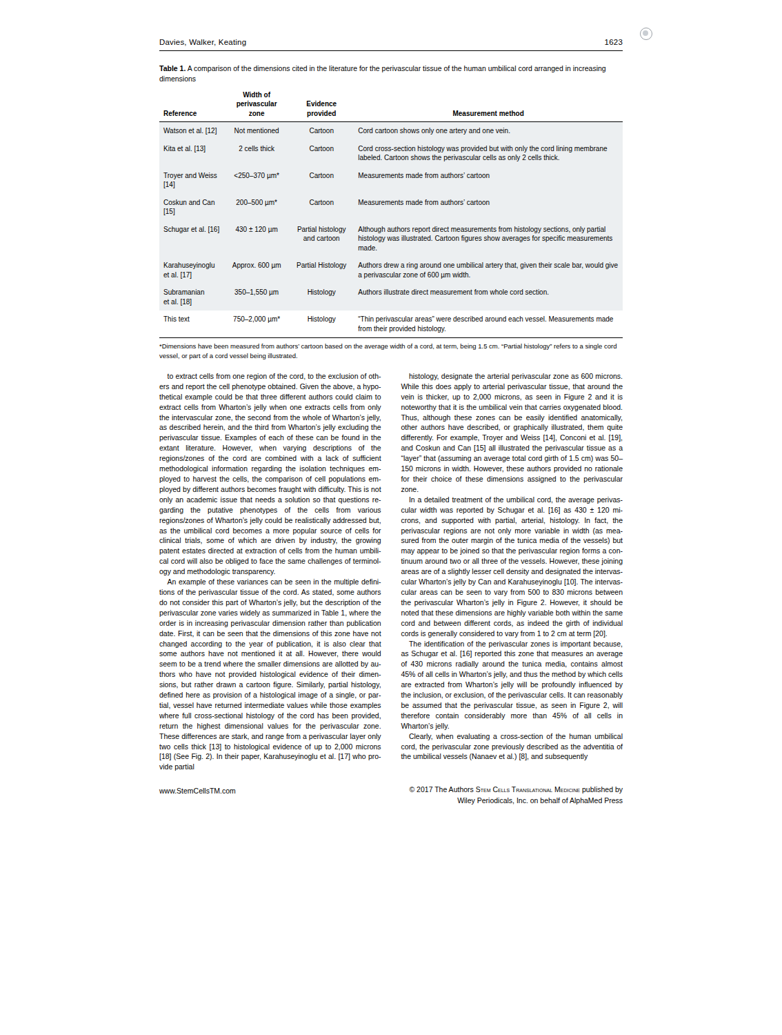Davies, Walker, Keating
1623
Table 1. A comparison of the dimensions cited in the literature for the perivascular tissue of the human umbilical cord arranged in increasing dimensions
| Reference | Width of perivascular zone | Evidence provided | Measurement method |
| --- | --- | --- | --- |
| Watson et al. [12] | Not mentioned | Cartoon | Cord cartoon shows only one artery and one vein. |
| Kita et al. [13] | 2 cells thick | Cartoon | Cord cross-section histology was provided but with only the cord lining membrane labeled. Cartoon shows the perivascular cells as only 2 cells thick. |
| Troyer and Weiss [14] | <250–370 µm* | Cartoon | Measurements made from authors’ cartoon |
| Coskun and Can [15] | 200–500 µm* | Cartoon | Measurements made from authors’ cartoon |
| Schugar et al. [16] | 430 ± 120 µm | Partial histology and cartoon | Although authors report direct measurements from histology sections, only partial histology was illustrated. Cartoon figures show averages for specific measurements made. |
| Karahuseyinoglu et al. [17] | Approx. 600 µm | Partial Histology | Authors drew a ring around one umbilical artery that, given their scale bar, would give a perivascular zone of 600 µm width. |
| Subramanian et al. [18] | 350–1,550 µm | Histology | Authors illustrate direct measurement from whole cord section. |
| This text | 750–2,000 µm* | Histology | “Thin perivascular areas” were described around each vessel. Measurements made from their provided histology. |
*Dimensions have been measured from authors’ cartoon based on the average width of a cord, at term, being 1.5 cm. “Partial histology” refers to a single cord vessel, or part of a cord vessel being illustrated.
to extract cells from one region of the cord, to the exclusion of others and report the cell phenotype obtained. Given the above, a hypothetical example could be that three different authors could claim to extract cells from Wharton’s jelly when one extracts cells from only the intervascular zone, the second from the whole of Wharton’s jelly, as described herein, and the third from Wharton’s jelly excluding the perivascular tissue. Examples of each of these can be found in the extant literature. However, when varying descriptions of the regions/zones of the cord are combined with a lack of sufficient methodological information regarding the isolation techniques employed to harvest the cells, the comparison of cell populations employed by different authors becomes fraught with difficulty. This is not only an academic issue that needs a solution so that questions regarding the putative phenotypes of the cells from various regions/zones of Wharton’s jelly could be realistically addressed but, as the umbilical cord becomes a more popular source of cells for clinical trials, some of which are driven by industry, the growing patent estates directed at extraction of cells from the human umbilical cord will also be obliged to face the same challenges of terminology and methodologic transparency.
An example of these variances can be seen in the multiple definitions of the perivascular tissue of the cord. As stated, some authors do not consider this part of Wharton’s jelly, but the description of the perivascular zone varies widely as summarized in Table 1, where the order is in increasing perivascular dimension rather than publication date. First, it can be seen that the dimensions of this zone have not changed according to the year of publication, it is also clear that some authors have not mentioned it at all. However, there would seem to be a trend where the smaller dimensions are allotted by authors who have not provided histological evidence of their dimensions, but rather drawn a cartoon figure. Similarly, partial histology, defined here as provision of a histological image of a single, or partial, vessel have returned intermediate values while those examples where full cross-sectional histology of the cord has been provided, return the highest dimensional values for the perivascular zone. These differences are stark, and range from a perivascular layer only two cells thick [13] to histological evidence of up to 2,000 microns [18] (See Fig. 2). In their paper, Karahuseyinoglu et al. [17] who provide partial
histology, designate the arterial perivascular zone as 600 microns. While this does apply to arterial perivascular tissue, that around the vein is thicker, up to 2,000 microns, as seen in Figure 2 and it is noteworthy that it is the umbilical vein that carries oxygenated blood. Thus, although these zones can be easily identified anatomically, other authors have described, or graphically illustrated, them quite differently. For example, Troyer and Weiss [14], Conconi et al. [19], and Coskun and Can [15] all illustrated the perivascular tissue as a “layer” that (assuming an average total cord girth of 1.5 cm) was 50–150 microns in width. However, these authors provided no rationale for their choice of these dimensions assigned to the perivascular zone.
In a detailed treatment of the umbilical cord, the average perivascular width was reported by Schugar et al. [16] as 430 ± 120 microns, and supported with partial, arterial, histology. In fact, the perivascular regions are not only more variable in width (as measured from the outer margin of the tunica media of the vessels) but may appear to be joined so that the perivascular region forms a continuum around two or all three of the vessels. However, these joining areas are of a slightly lesser cell density and designated the intervascular Wharton’s jelly by Can and Karahuseyinoglu [10]. The intervascular areas can be seen to vary from 500 to 830 microns between the perivascular Wharton’s jelly in Figure 2. However, it should be noted that these dimensions are highly variable both within the same cord and between different cords, as indeed the girth of individual cords is generally considered to vary from 1 to 2 cm at term [20].
The identification of the perivascular zones is important because, as Schugar et al. [16] reported this zone that measures an average of 430 microns radially around the tunica media, contains almost 45% of all cells in Wharton’s jelly, and thus the method by which cells are extracted from Wharton’s jelly will be profoundly influenced by the inclusion, or exclusion, of the perivascular cells. It can reasonably be assumed that the perivascular tissue, as seen in Figure 2, will therefore contain considerably more than 45% of all cells in Wharton’s jelly.
Clearly, when evaluating a cross-section of the human umbilical cord, the perivascular zone previously described as the adventitia of the umbilical vessels (Nanaev et al.) [8], and subsequently
www.StemCellsTM.com
© 2017 The Authors Stem Cells Translational Medicine published by
Wiley Periodicals, Inc. on behalf of AlphaMed Press